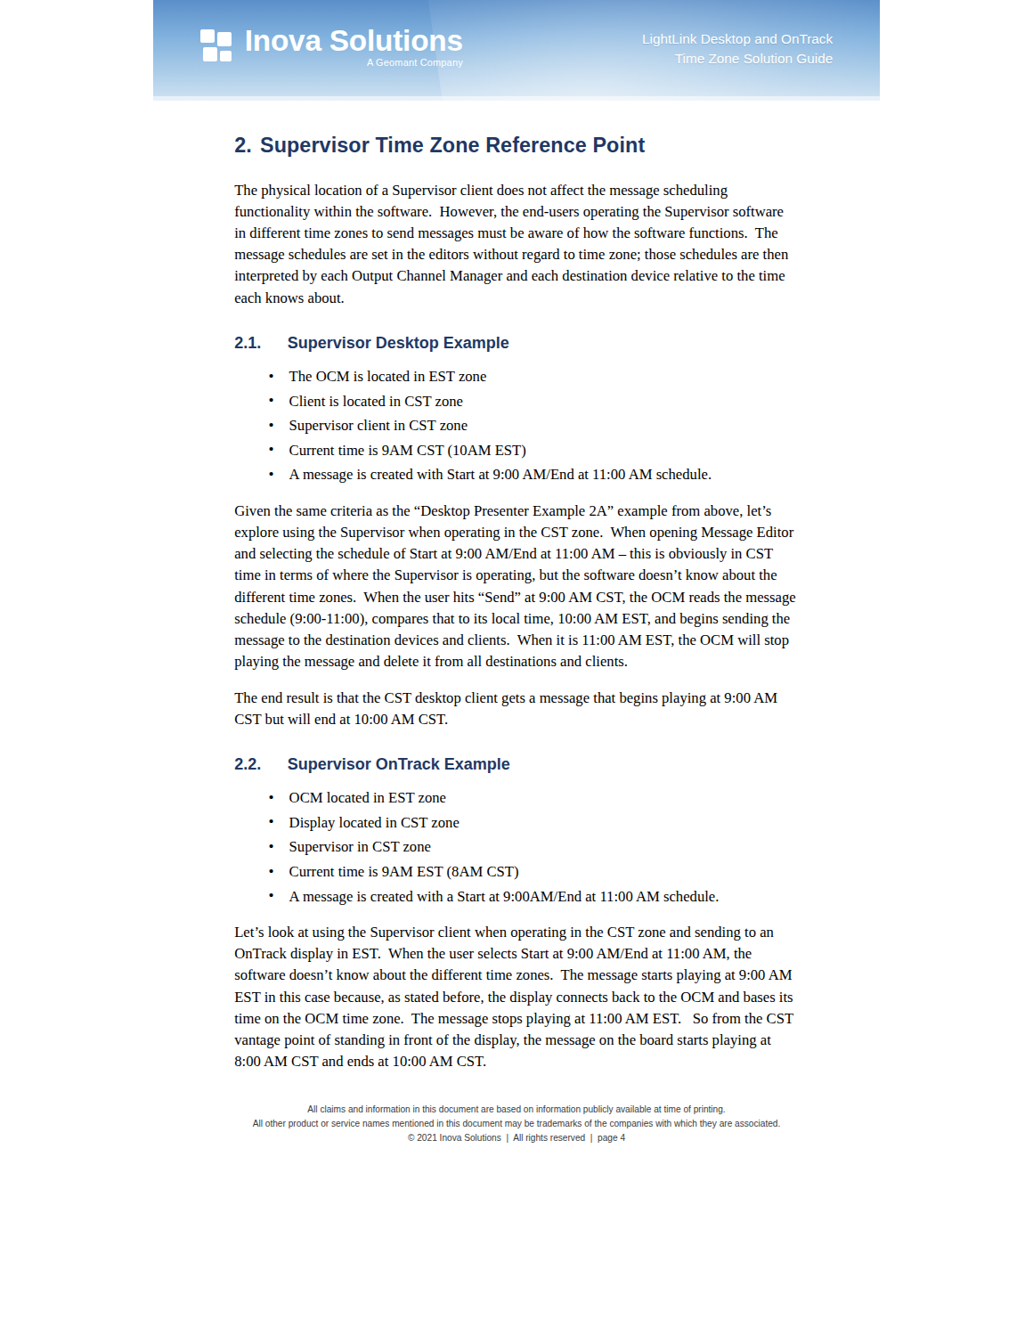Inova Solutions
A Geomant Company
LightLink Desktop and OnTrack
Time Zone Solution Guide
2. Supervisor Time Zone Reference Point
The physical location of a Supervisor client does not affect the message scheduling functionality within the software. However, the end-users operating the Supervisor software in different time zones to send messages must be aware of how the software functions. The message schedules are set in the editors without regard to time zone; those schedules are then interpreted by each Output Channel Manager and each destination device relative to the time each knows about.
2.1. Supervisor Desktop Example
The OCM is located in EST zone
Client is located in CST zone
Supervisor client in CST zone
Current time is 9AM CST (10AM EST)
A message is created with Start at 9:00 AM/End at 11:00 AM schedule.
Given the same criteria as the “Desktop Presenter Example 2A” example from above, let’s explore using the Supervisor when operating in the CST zone. When opening Message Editor and selecting the schedule of Start at 9:00 AM/End at 11:00 AM – this is obviously in CST time in terms of where the Supervisor is operating, but the software doesn’t know about the different time zones. When the user hits “Send” at 9:00 AM CST, the OCM reads the message schedule (9:00-11:00), compares that to its local time, 10:00 AM EST, and begins sending the message to the destination devices and clients. When it is 11:00 AM EST, the OCM will stop playing the message and delete it from all destinations and clients.
The end result is that the CST desktop client gets a message that begins playing at 9:00 AM CST but will end at 10:00 AM CST.
2.2. Supervisor OnTrack Example
OCM located in EST zone
Display located in CST zone
Supervisor in CST zone
Current time is 9AM EST (8AM CST)
A message is created with a Start at 9:00AM/End at 11:00 AM schedule.
Let’s look at using the Supervisor client when operating in the CST zone and sending to an OnTrack display in EST. When the user selects Start at 9:00 AM/End at 11:00 AM, the software doesn’t know about the different time zones. The message starts playing at 9:00 AM EST in this case because, as stated before, the display connects back to the OCM and bases its time on the OCM time zone. The message stops playing at 11:00 AM EST. So from the CST vantage point of standing in front of the display, the message on the board starts playing at 8:00 AM CST and ends at 10:00 AM CST.
All claims and information in this document are based on information publicly available at time of printing.
All other product or service names mentioned in this document may be trademarks of the companies with which they are associated.
© 2021 Inova Solutions | All rights reserved | page 4